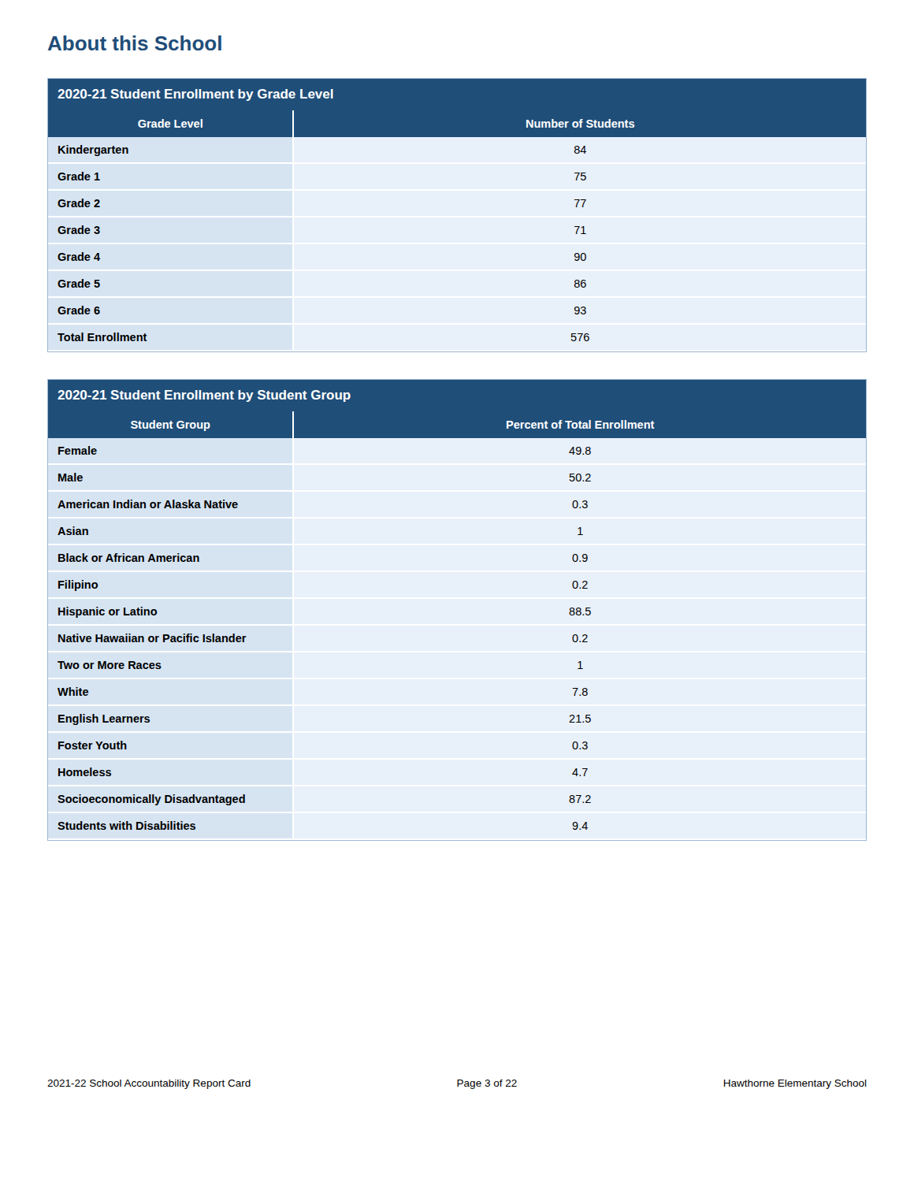About this School
2020-21 Student Enrollment by Grade Level
| Grade Level | Number of Students |
| --- | --- |
| Kindergarten | 84 |
| Grade 1 | 75 |
| Grade 2 | 77 |
| Grade 3 | 71 |
| Grade 4 | 90 |
| Grade 5 | 86 |
| Grade 6 | 93 |
| Total Enrollment | 576 |
2020-21 Student Enrollment by Student Group
| Student Group | Percent of Total Enrollment |
| --- | --- |
| Female | 49.8 |
| Male | 50.2 |
| American Indian or Alaska Native | 0.3 |
| Asian | 1 |
| Black or African American | 0.9 |
| Filipino | 0.2 |
| Hispanic or Latino | 88.5 |
| Native Hawaiian or Pacific Islander | 0.2 |
| Two or More Races | 1 |
| White | 7.8 |
| English Learners | 21.5 |
| Foster Youth | 0.3 |
| Homeless | 4.7 |
| Socioeconomically Disadvantaged | 87.2 |
| Students with Disabilities | 9.4 |
2021-22 School Accountability Report Card Page 3 of 22 Hawthorne Elementary School